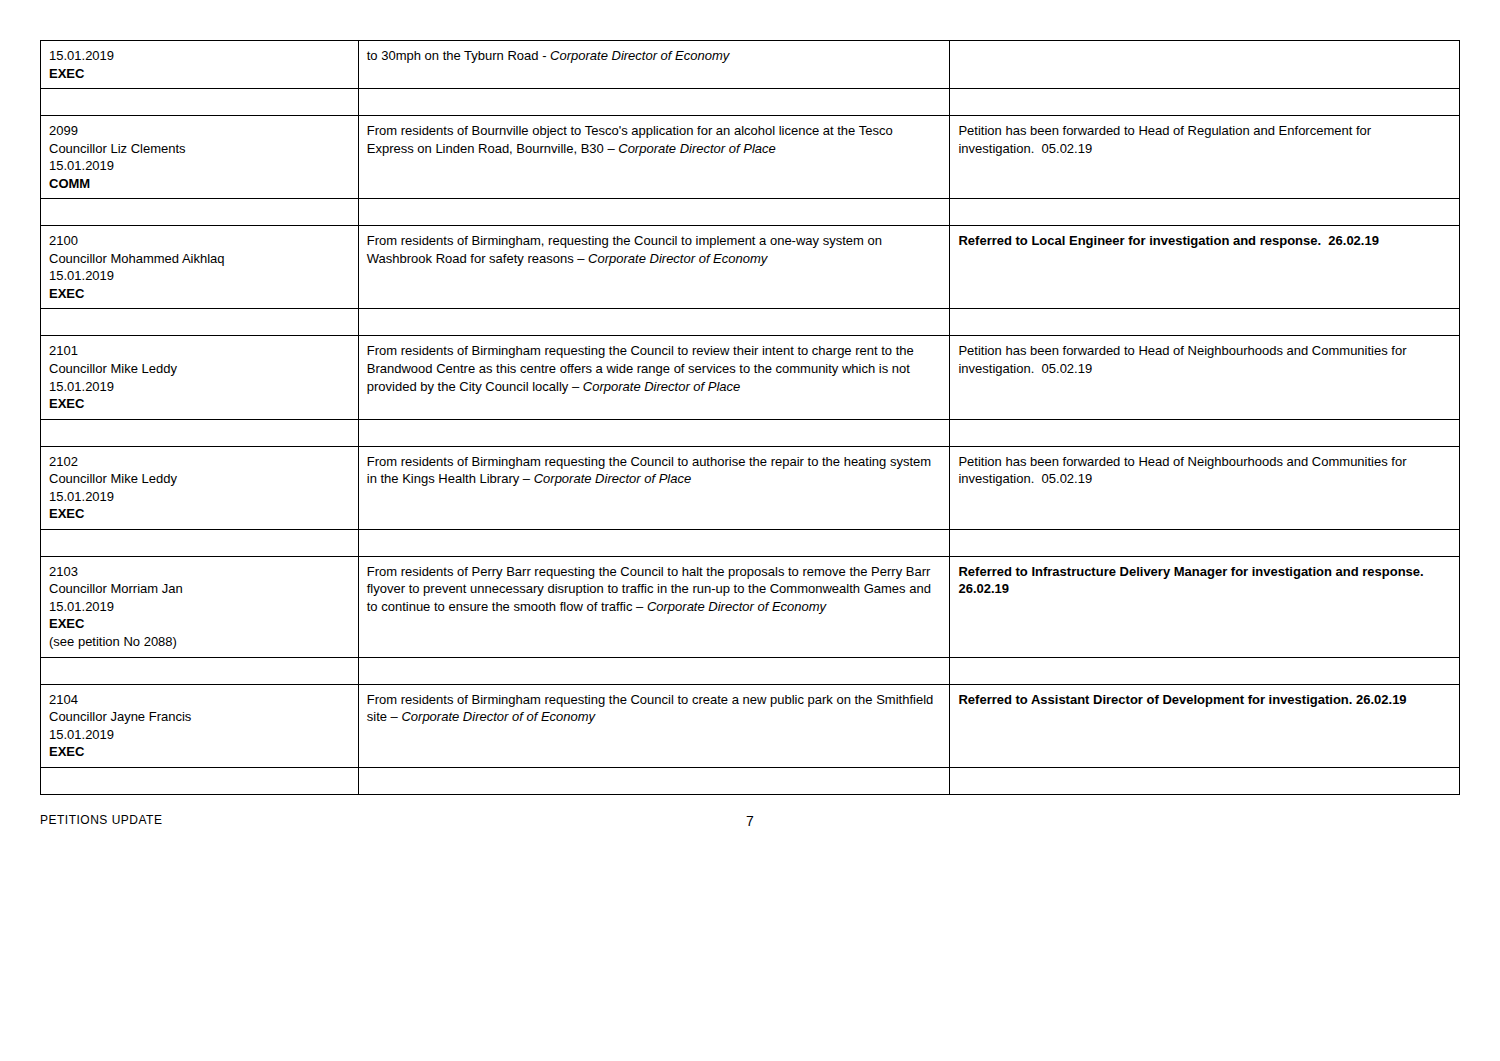| 15.01.2019 EXEC | to 30mph on the Tyburn Road - Corporate Director of Economy | |
| 2099 Councillor Liz Clements 15.01.2019 COMM | From residents of Bournville object to Tesco's application for an alcohol licence at the Tesco Express on Linden Road, Bournville, B30 – Corporate Director of Place | Petition has been forwarded to Head of Regulation and Enforcement for investigation. 05.02.19 |
| 2100 Councillor Mohammed Aikhlaq 15.01.2019 EXEC | From residents of Birmingham, requesting the Council to implement a one-way system on Washbrook Road for safety reasons – Corporate Director of Economy | Referred to Local Engineer for investigation and response. 26.02.19 |
| 2101 Councillor Mike Leddy 15.01.2019 EXEC | From residents of Birmingham requesting the Council to review their intent to charge rent to the Brandwood Centre as this centre offers a wide range of services to the community which is not provided by the City Council locally – Corporate Director of Place | Petition has been forwarded to Head of Neighbourhoods and Communities for investigation. 05.02.19 |
| 2102 Councillor Mike Leddy 15.01.2019 EXEC | From residents of Birmingham requesting the Council to authorise the repair to the heating system in the Kings Health Library – Corporate Director of Place | Petition has been forwarded to Head of Neighbourhoods and Communities for investigation. 05.02.19 |
| 2103 Councillor Morriam Jan 15.01.2019 EXEC (see petition No 2088) | From residents of Perry Barr requesting the Council to halt the proposals to remove the Perry Barr flyover to prevent unnecessary disruption to traffic in the run-up to the Commonwealth Games and to continue to ensure the smooth flow of traffic – Corporate Director of Economy | Referred to Infrastructure Delivery Manager for investigation and response. 26.02.19 |
| 2104 Councillor Jayne Francis 15.01.2019 EXEC | From residents of Birmingham requesting the Council to create a new public park on the Smithfield site – Corporate Director of of Economy | Referred to Assistant Director of Development for investigation. 26.02.19 |
PETITIONS UPDATE 7